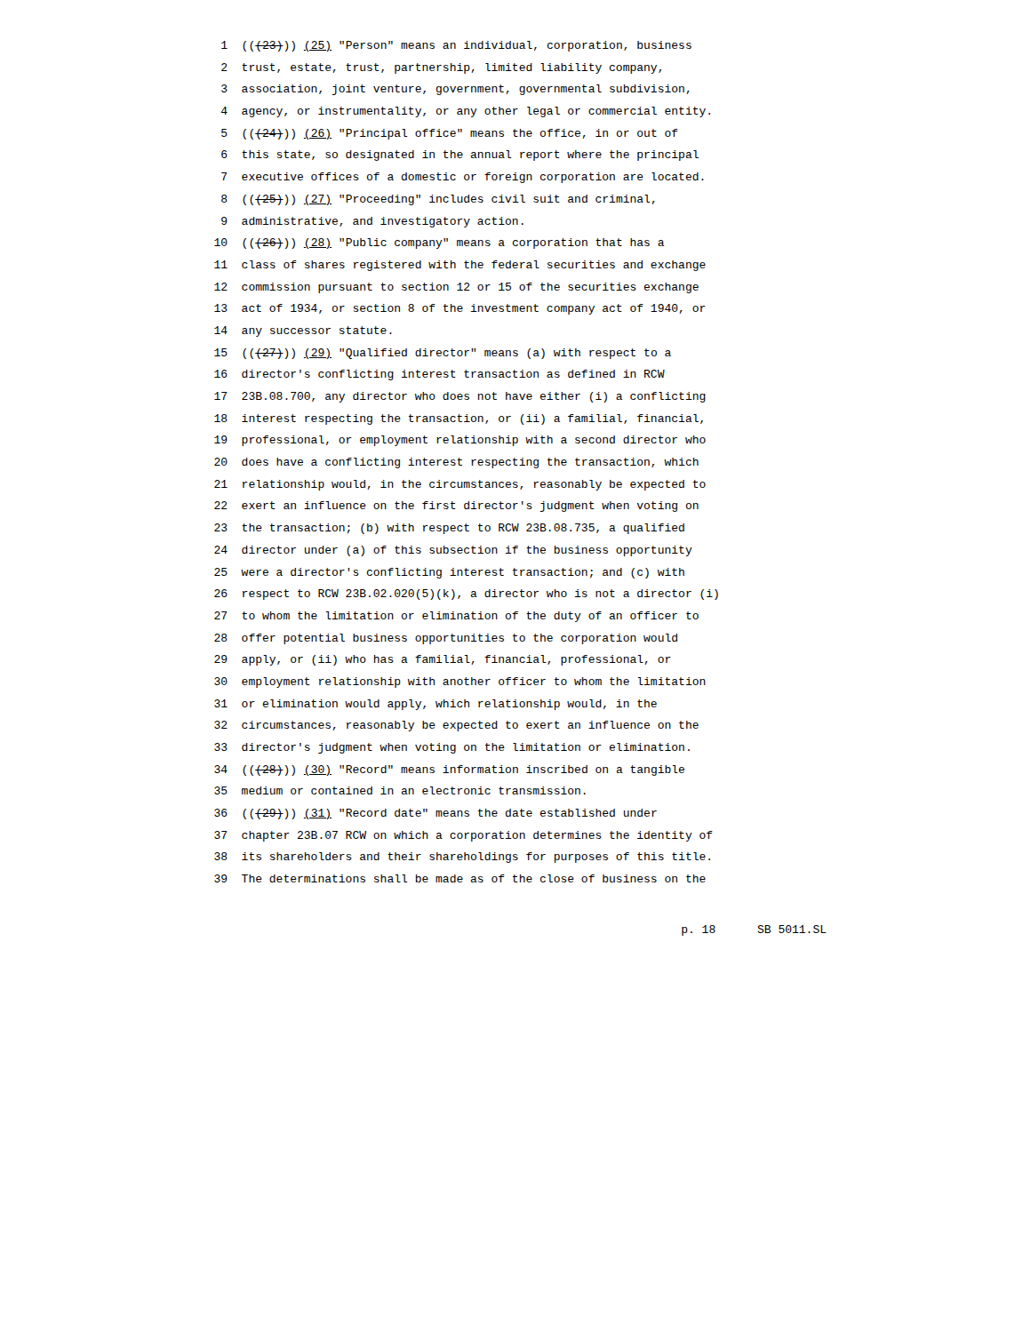(((23))) (25) "Person" means an individual, corporation, business
trust, estate, trust, partnership, limited liability company,
association, joint venture, government, governmental subdivision,
agency, or instrumentality, or any other legal or commercial entity.
(((24))) (26) "Principal office" means the office, in or out of
this state, so designated in the annual report where the principal
executive offices of a domestic or foreign corporation are located.
(((25))) (27) "Proceeding" includes civil suit and criminal,
administrative, and investigatory action.
(((26))) (28) "Public company" means a corporation that has a
class of shares registered with the federal securities and exchange
commission pursuant to section 12 or 15 of the securities exchange
act of 1934, or section 8 of the investment company act of 1940, or
any successor statute.
(((27))) (29) "Qualified director" means (a) with respect to a
director's conflicting interest transaction as defined in RCW
23B.08.700, any director who does not have either (i) a conflicting
interest respecting the transaction, or (ii) a familial, financial,
professional, or employment relationship with a second director who
does have a conflicting interest respecting the transaction, which
relationship would, in the circumstances, reasonably be expected to
exert an influence on the first director's judgment when voting on
the transaction; (b) with respect to RCW 23B.08.735, a qualified
director under (a) of this subsection if the business opportunity
were a director's conflicting interest transaction; and (c) with
respect to RCW 23B.02.020(5)(k), a director who is not a director (i)
to whom the limitation or elimination of the duty of an officer to
offer potential business opportunities to the corporation would
apply, or (ii) who has a familial, financial, professional, or
employment relationship with another officer to whom the limitation
or elimination would apply, which relationship would, in the
circumstances, reasonably be expected to exert an influence on the
director's judgment when voting on the limitation or elimination.
(((28))) (30) "Record" means information inscribed on a tangible
medium or contained in an electronic transmission.
(((29))) (31) "Record date" means the date established under
chapter 23B.07 RCW on which a corporation determines the identity of
its shareholders and their shareholdings for purposes of this title.
The determinations shall be made as of the close of business on the
p. 18 SB 5011.SL